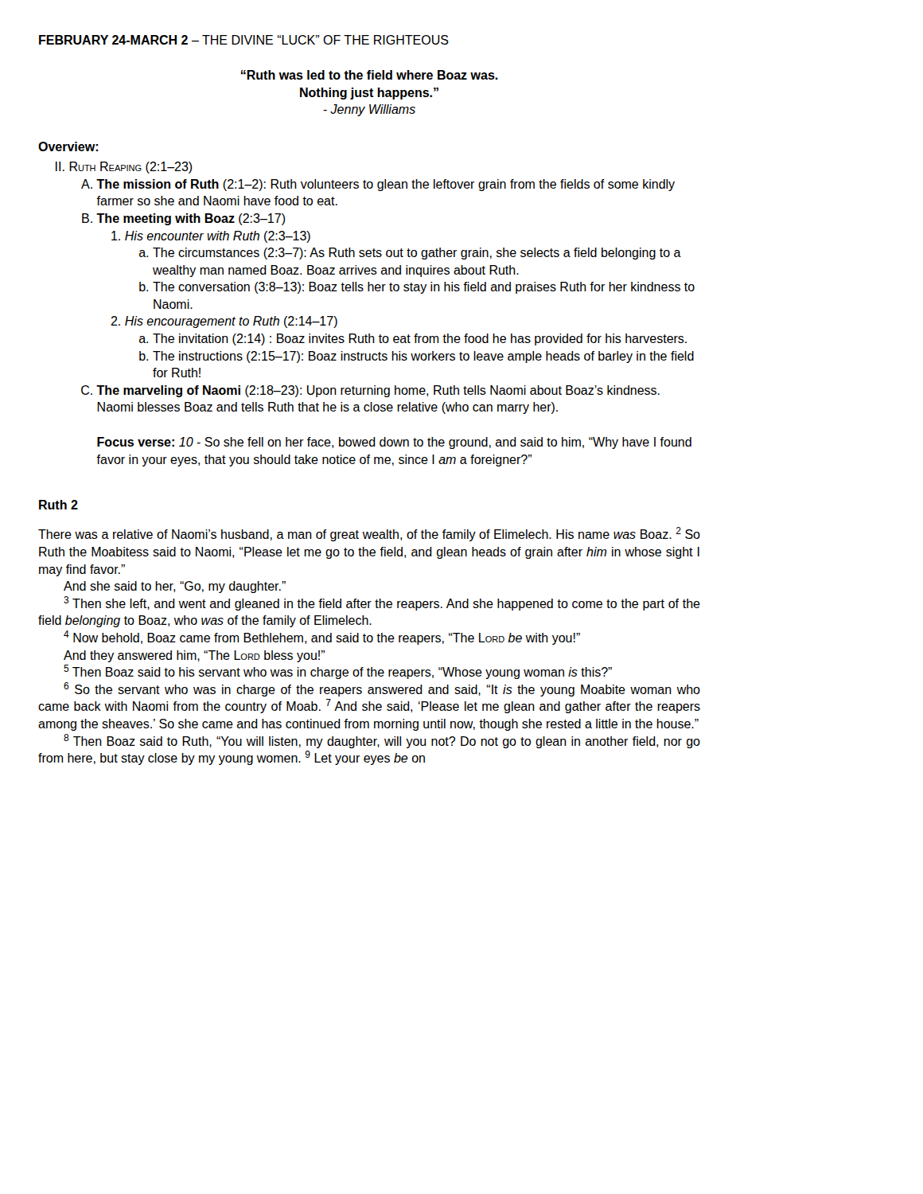FEBRUARY 24-MARCH 2 – THE DIVINE “LUCK” OF THE RIGHTEOUS
“Ruth was led to the field where Boaz was.
Nothing just happens.”
- Jenny Williams
Overview:
Ruth Reaping (2:1–23)
The mission of Ruth (2:1–2): Ruth volunteers to glean the leftover grain from the fields of some kindly farmer so she and Naomi have food to eat.
The meeting with Boaz (2:3–17)
His encounter with Ruth (2:3–13)
The circumstances (2:3–7): As Ruth sets out to gather grain, she selects a field belonging to a wealthy man named Boaz. Boaz arrives and inquires about Ruth.
The conversation (3:8–13): Boaz tells her to stay in his field and praises Ruth for her kindness to Naomi.
His encouragement to Ruth (2:14–17)
The invitation (2:14) : Boaz invites Ruth to eat from the food he has provided for his harvesters.
The instructions (2:15–17): Boaz instructs his workers to leave ample heads of barley in the field for Ruth!
The marveling of Naomi (2:18–23): Upon returning home, Ruth tells Naomi about Boaz’s kindness. Naomi blesses Boaz and tells Ruth that he is a close relative (who can marry her).
Focus verse: 10 - So she fell on her face, bowed down to the ground, and said to him, “Why have I found favor in your eyes, that you should take notice of me, since I am a foreigner?”
Ruth 2
There was a relative of Naomi’s husband, a man of great wealth, of the family of Elimelech. His name was Boaz. 2 So Ruth the Moabitess said to Naomi, “Please let me go to the field, and glean heads of grain after him in whose sight I may find favor.”
And she said to her, “Go, my daughter.”
3 Then she left, and went and gleaned in the field after the reapers. And she happened to come to the part of the field belonging to Boaz, who was of the family of Elimelech.
4 Now behold, Boaz came from Bethlehem, and said to the reapers, “The Lord be with you!”
And they answered him, “The Lord bless you!”
5 Then Boaz said to his servant who was in charge of the reapers, “Whose young woman is this?”
6 So the servant who was in charge of the reapers answered and said, “It is the young Moabite woman who came back with Naomi from the country of Moab. 7 And she said, ‘Please let me glean and gather after the reapers among the sheaves.’ So she came and has continued from morning until now, though she rested a little in the house.”
8 Then Boaz said to Ruth, “You will listen, my daughter, will you not? Do not go to glean in another field, nor go from here, but stay close by my young women. 9 Let your eyes be on